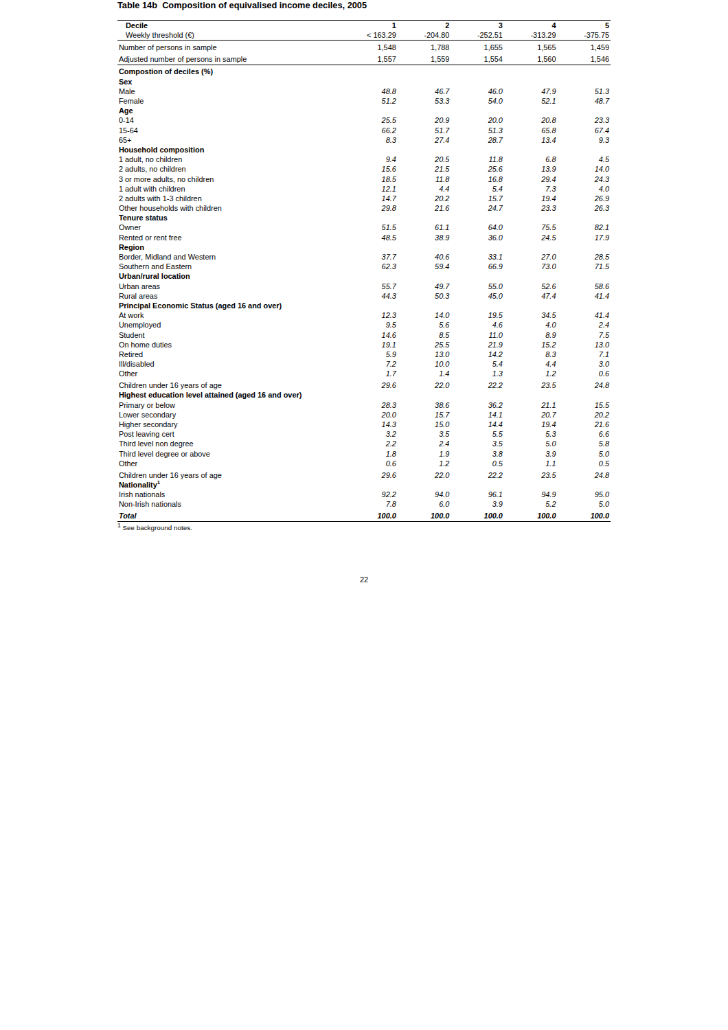Table 14b Composition of equivalised income deciles, 2005
| Decile | 1 | 2 | 3 | 4 | 5 |
| Weekly threshold (€) | < 163.29 | -204.80 | -252.51 | -313.29 | -375.75 |
| Number of persons in sample | 1,548 | 1,788 | 1,655 | 1,565 | 1,459 |
| Adjusted number of persons in sample | 1,557 | 1,559 | 1,554 | 1,560 | 1,546 |
| Compostion of deciles (%) |
| Sex |
| Male | 48.8 | 46.7 | 46.0 | 47.9 | 51.3 |
| Female | 51.2 | 53.3 | 54.0 | 52.1 | 48.7 |
| Age |
| 0-14 | 25.5 | 20.9 | 20.0 | 20.8 | 23.3 |
| 15-64 | 66.2 | 51.7 | 51.3 | 65.8 | 67.4 |
| 65+ | 8.3 | 27.4 | 28.7 | 13.4 | 9.3 |
| Household composition |
| 1 adult, no children | 9.4 | 20.5 | 11.8 | 6.8 | 4.5 |
| 2 adults, no children | 15.6 | 21.5 | 25.6 | 13.9 | 14.0 |
| 3 or more adults, no children | 18.5 | 11.8 | 16.8 | 29.4 | 24.3 |
| 1 adult with children | 12.1 | 4.4 | 5.4 | 7.3 | 4.0 |
| 2 adults with 1-3 children | 14.7 | 20.2 | 15.7 | 19.4 | 26.9 |
| Other households with children | 29.8 | 21.6 | 24.7 | 23.3 | 26.3 |
| Tenure status |
| Owner | 51.5 | 61.1 | 64.0 | 75.5 | 82.1 |
| Rented or rent free | 48.5 | 38.9 | 36.0 | 24.5 | 17.9 |
| Region |
| Border, Midland and Western | 37.7 | 40.6 | 33.1 | 27.0 | 28.5 |
| Southern and Eastern | 62.3 | 59.4 | 66.9 | 73.0 | 71.5 |
| Urban/rural location |
| Urban areas | 55.7 | 49.7 | 55.0 | 52.6 | 58.6 |
| Rural areas | 44.3 | 50.3 | 45.0 | 47.4 | 41.4 |
| Principal Economic Status (aged 16 and over) |
| At work | 12.3 | 14.0 | 19.5 | 34.5 | 41.4 |
| Unemployed | 9.5 | 5.6 | 4.6 | 4.0 | 2.4 |
| Student | 14.6 | 8.5 | 11.0 | 8.9 | 7.5 |
| On home duties | 19.1 | 25.5 | 21.9 | 15.2 | 13.0 |
| Retired | 5.9 | 13.0 | 14.2 | 8.3 | 7.1 |
| Ill/disabled | 7.2 | 10.0 | 5.4 | 4.4 | 3.0 |
| Other | 1.7 | 1.4 | 1.3 | 1.2 | 0.6 |
| Children under 16 years of age | 29.6 | 22.0 | 22.2 | 23.5 | 24.8 |
| Highest education level attained (aged 16 and over) |
| Primary or below | 28.3 | 38.6 | 36.2 | 21.1 | 15.5 |
| Lower secondary | 20.0 | 15.7 | 14.1 | 20.7 | 20.2 |
| Higher secondary | 14.3 | 15.0 | 14.4 | 19.4 | 21.6 |
| Post leaving cert | 3.2 | 3.5 | 5.5 | 5.3 | 6.6 |
| Third level non degree | 2.2 | 2.4 | 3.5 | 5.0 | 5.8 |
| Third level degree or above | 1.8 | 1.9 | 3.8 | 3.9 | 5.0 |
| Other | 0.6 | 1.2 | 0.5 | 1.1 | 0.5 |
| Children under 16 years of age | 29.6 | 22.0 | 22.2 | 23.5 | 24.8 |
| Nationality 1 |
| Irish nationals | 92.2 | 94.0 | 96.1 | 94.9 | 95.0 |
| Non-Irish nationals | 7.8 | 6.0 | 3.9 | 5.2 | 5.0 |
| Total | 100.0 | 100.0 | 100.0 | 100.0 | 100.0 |
1 See background notes.
22